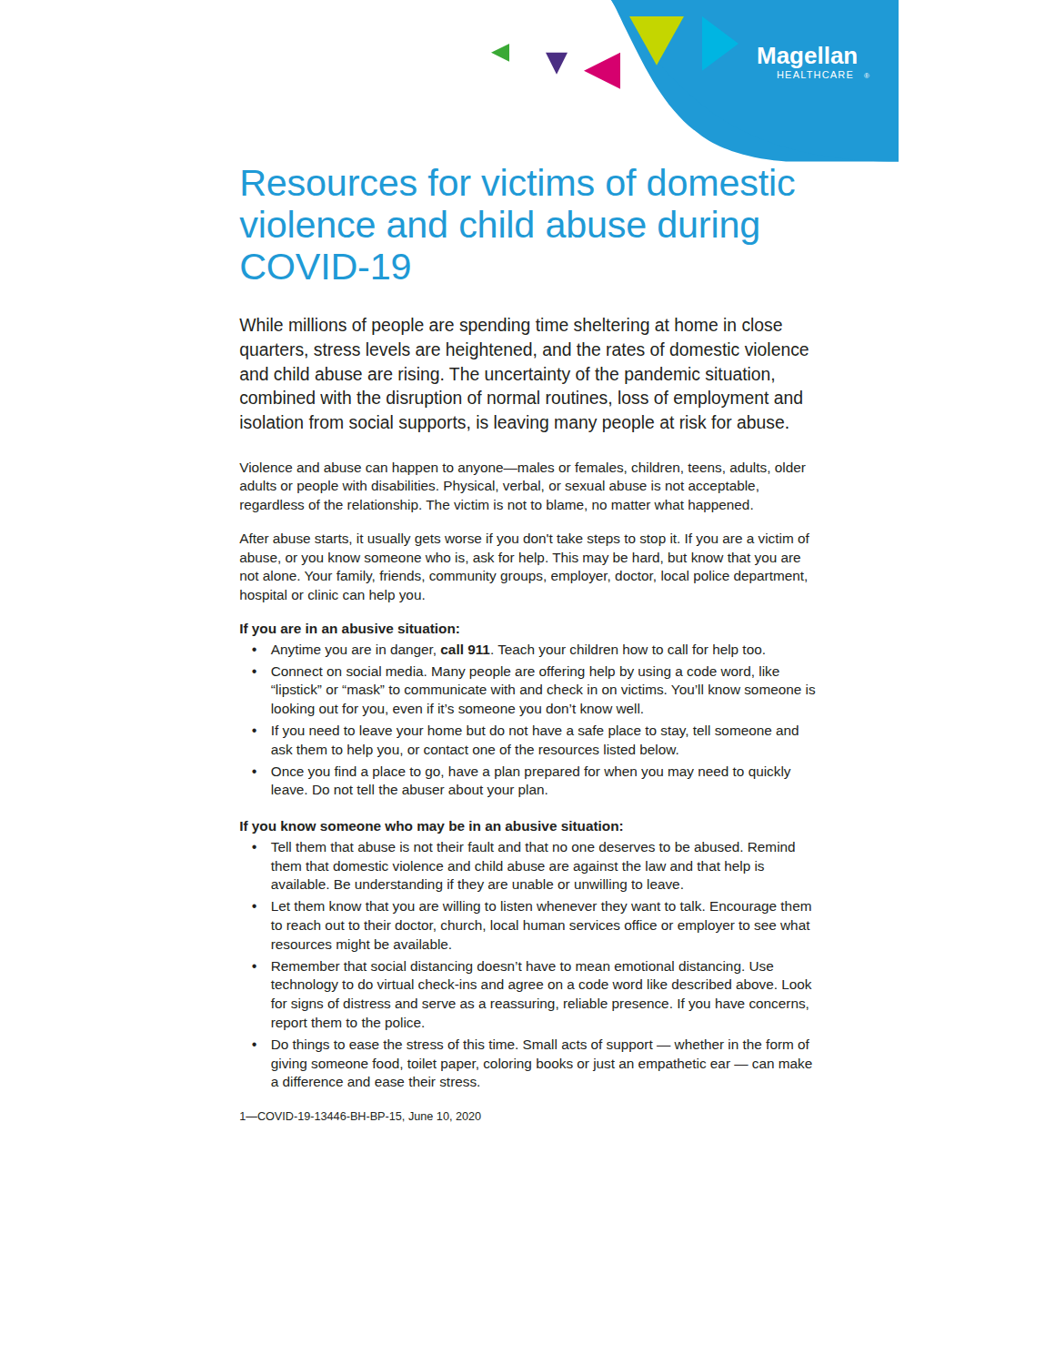Magellan HEALTHCARE ®
Resources for victims of domestic violence and child abuse during COVID-19
While millions of people are spending time sheltering at home in close quarters, stress levels are heightened, and the rates of domestic violence and child abuse are rising. The uncertainty of the pandemic situation, combined with the disruption of normal routines, loss of employment and isolation from social supports, is leaving many people at risk for abuse.
Violence and abuse can happen to anyone—males or females, children, teens, adults, older adults or people with disabilities. Physical, verbal, or sexual abuse is not acceptable, regardless of the relationship. The victim is not to blame, no matter what happened.
After abuse starts, it usually gets worse if you don't take steps to stop it. If you are a victim of abuse, or you know someone who is, ask for help. This may be hard, but know that you are not alone. Your family, friends, community groups, employer, doctor, local police department, hospital or clinic can help you.
If you are in an abusive situation:
Anytime you are in danger, call 911. Teach your children how to call for help too.
Connect on social media. Many people are offering help by using a code word, like “lipstick” or “mask” to communicate with and check in on victims. You’ll know someone is looking out for you, even if it’s someone you don’t know well.
If you need to leave your home but do not have a safe place to stay, tell someone and ask them to help you, or contact one of the resources listed below.
Once you find a place to go, have a plan prepared for when you may need to quickly leave. Do not tell the abuser about your plan.
If you know someone who may be in an abusive situation:
Tell them that abuse is not their fault and that no one deserves to be abused. Remind them that domestic violence and child abuse are against the law and that help is available. Be understanding if they are unable or unwilling to leave.
Let them know that you are willing to listen whenever they want to talk. Encourage them to reach out to their doctor, church, local human services office or employer to see what resources might be available.
Remember that social distancing doesn’t have to mean emotional distancing. Use technology to do virtual check-ins and agree on a code word like described above. Look for signs of distress and serve as a reassuring, reliable presence. If you have concerns, report them to the police.
Do things to ease the stress of this time. Small acts of support — whether in the form of giving someone food, toilet paper, coloring books or just an empathetic ear — can make a difference and ease their stress.
1—COVID-19-13446-BH-BP-15, June 10, 2020